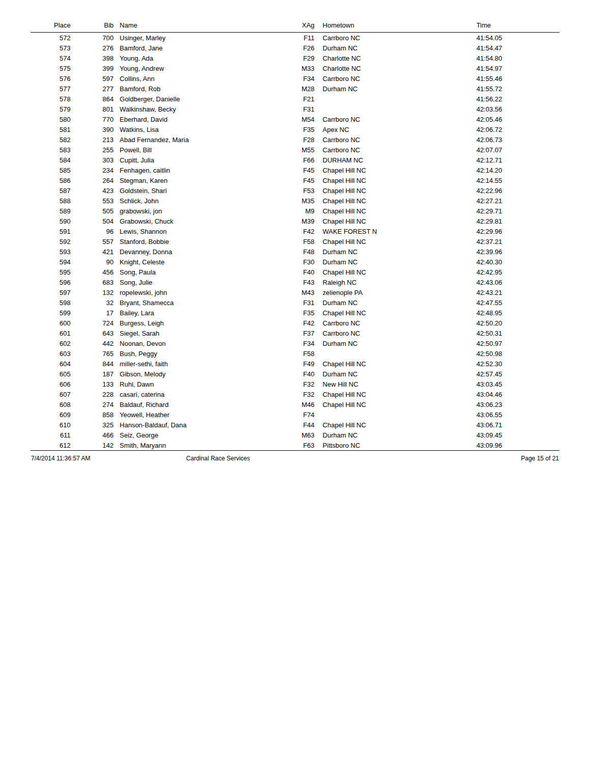| Place | Bib | Name | XAg | Hometown | Time |
| --- | --- | --- | --- | --- | --- |
| 572 | 700 | Usinger, Marley | F11 | Carrboro NC | 41:54.05 |
| 573 | 276 | Bamford, Jane | F26 | Durham NC | 41:54.47 |
| 574 | 398 | Young, Ada | F29 | Charlotte NC | 41:54.80 |
| 575 | 399 | Young, Andrew | M33 | Charlotte NC | 41:54.97 |
| 576 | 597 | Collins, Ann | F34 | Carrboro NC | 41:55.46 |
| 577 | 277 | Bamford, Rob | M28 | Durham NC | 41:55.72 |
| 578 | 864 | Goldberger, Danielle | F21 | | 41:56.22 |
| 579 | 801 | Walkinshaw, Becky | F31 | | 42:03.56 |
| 580 | 770 | Eberhard, David | M54 | Carrboro NC | 42:05.46 |
| 581 | 390 | Watkins, Lisa | F35 | Apex NC | 42:06.72 |
| 582 | 213 | Abad Fernandez, Maria | F28 | Carrboro NC | 42:06.73 |
| 583 | 255 | Powell, Bill | M55 | Carrboro NC | 42:07.07 |
| 584 | 303 | Cupitt, Julia | F66 | DURHAM NC | 42:12.71 |
| 585 | 234 | Fenhagen, caitlin | F45 | Chapel Hill NC | 42:14.20 |
| 586 | 264 | Stegman, Karen | F45 | Chapel Hill NC | 42:14.55 |
| 587 | 423 | Goldstein, Shari | F53 | Chapel Hill NC | 42:22.96 |
| 588 | 553 | Schlick, John | M35 | Chapel Hill NC | 42:27.21 |
| 589 | 505 | grabowski, jon | M9 | Chapel Hill NC | 42:29.71 |
| 590 | 504 | Grabowski, Chuck | M39 | Chapel Hill NC | 42:29.81 |
| 591 | 96 | Lewis, Shannon | F42 | WAKE FOREST N | 42:29.96 |
| 592 | 557 | Stanford, Bobbie | F58 | Chapel Hill NC | 42:37.21 |
| 593 | 421 | Devanney, Donna | F48 | Durham NC | 42:39.96 |
| 594 | 90 | Knight, Celeste | F30 | Durham NC | 42:40.30 |
| 595 | 456 | Song, Paula | F40 | Chapel Hill NC | 42:42.95 |
| 596 | 683 | Song, Julie | F43 | Raleigh NC | 42:43.06 |
| 597 | 132 | ropelewski, john | M43 | zelienople PA | 42:43.21 |
| 598 | 32 | Bryant, Shamecca | F31 | Durham NC | 42:47.55 |
| 599 | 17 | Bailey, Lara | F35 | Chapel Hill NC | 42:48.95 |
| 600 | 724 | Burgess, Leigh | F42 | Carrboro NC | 42:50.20 |
| 601 | 643 | Siegel, Sarah | F37 | Carrboro NC | 42:50.31 |
| 602 | 442 | Noonan, Devon | F34 | Durham NC | 42:50.97 |
| 603 | 765 | Bush, Peggy | F58 | | 42:50.98 |
| 604 | 844 | miller-sethi, faith | F49 | Chapel Hill NC | 42:52.30 |
| 605 | 187 | Gibson, Melody | F40 | Durham NC | 42:57.45 |
| 606 | 133 | Ruhl, Dawn | F32 | New Hill NC | 43:03.45 |
| 607 | 228 | casari, caterina | F32 | Chapel Hill NC | 43:04.46 |
| 608 | 274 | Baldauf, Richard | M46 | Chapel Hill NC | 43:06.23 |
| 609 | 858 | Yeowell, Heather | F74 | | 43:06.55 |
| 610 | 325 | Hanson-Baldauf, Dana | F44 | Chapel Hill NC | 43:06.71 |
| 611 | 466 | Seiz, George | M63 | Durham NC | 43:09.45 |
| 612 | 142 | Smith, Maryann | F63 | Pittsboro NC | 43:09.96 |
| 7/4/2014 11:36:57 AM | Cardinal Race Services | Page 15 of 21 |